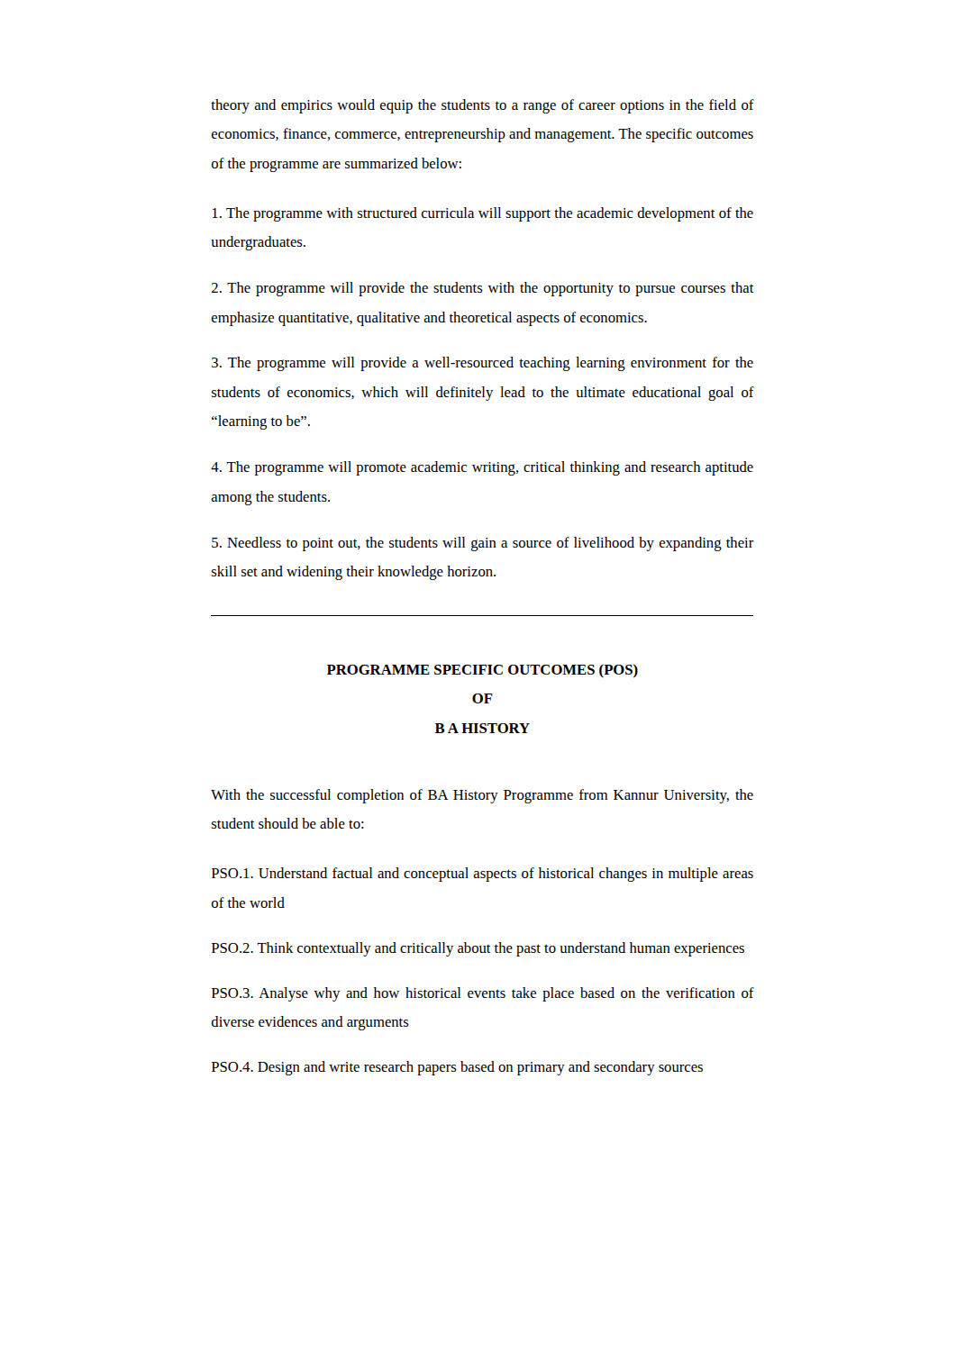theory and empirics would equip the students to a range of career options in the field of economics, finance, commerce, entrepreneurship and management. The specific outcomes of the programme are summarized below:
1. The programme with structured curricula will support the academic development of the undergraduates.
2. The programme will provide the students with the opportunity to pursue courses that emphasize quantitative, qualitative and theoretical aspects of economics.
3. The programme will provide a well-resourced teaching learning environment for the students of economics, which will definitely lead to the ultimate educational goal of “learning to be”.
4. The programme will promote academic writing, critical thinking and research aptitude among the students.
5. Needless to point out, the students will gain a source of livelihood by expanding their skill set and widening their knowledge horizon.
PROGRAMME SPECIFIC OUTCOMES (POS)
OF
B A HISTORY
With the successful completion of BA History Programme from Kannur University, the student should be able to:
PSO.1. Understand factual and conceptual aspects of historical changes in multiple areas of the world
PSO.2. Think contextually and critically about the past to understand human experiences
PSO.3. Analyse why and how historical events take place based on the verification of diverse evidences and arguments
PSO.4. Design and write research papers based on primary and secondary sources